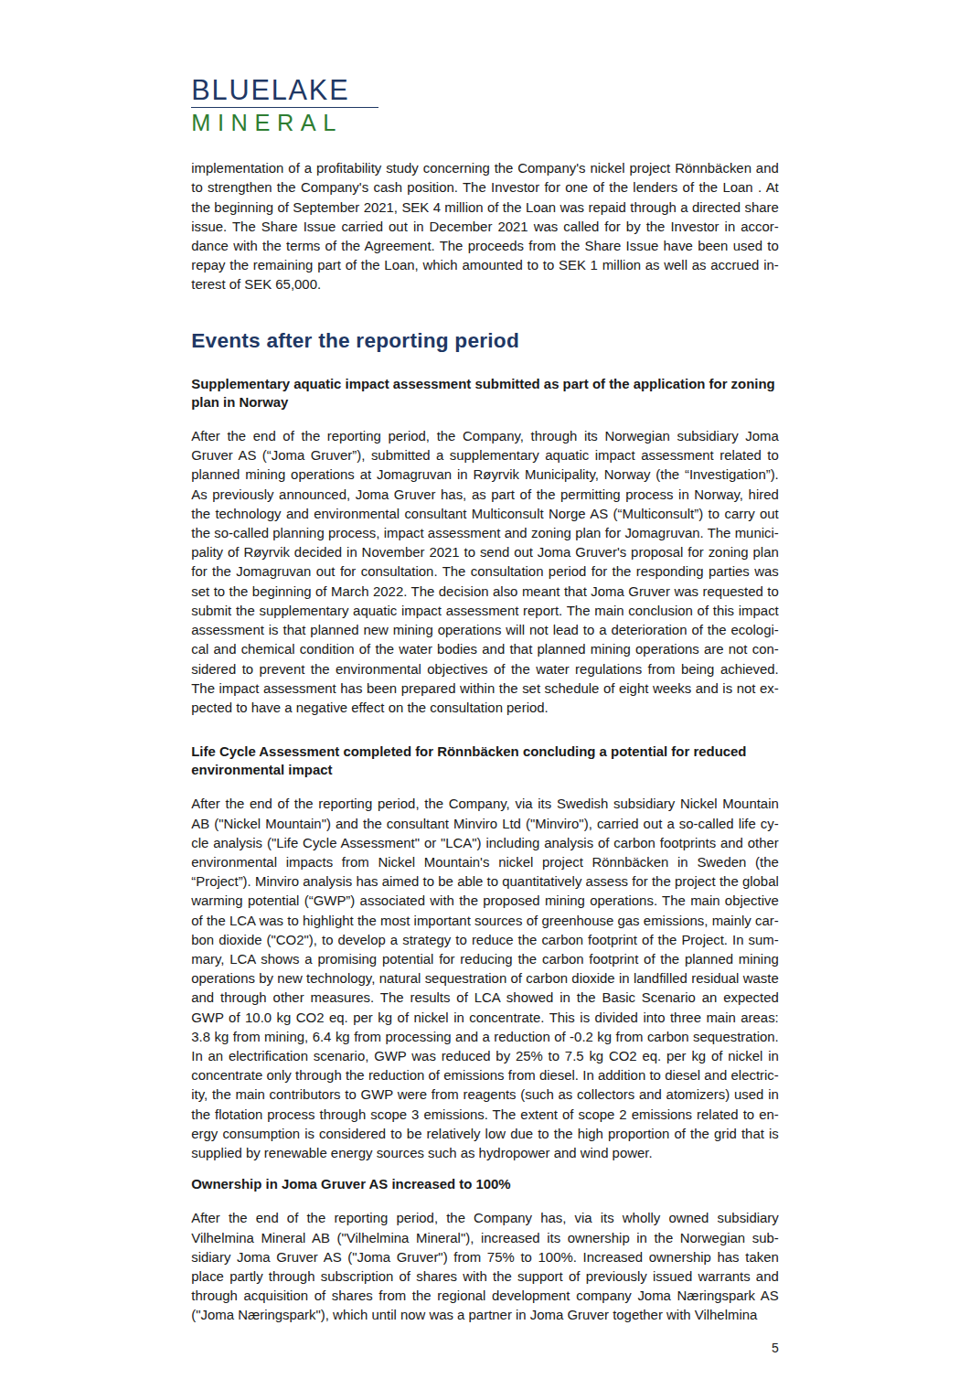BLUELAKE
MINERAL
implementation of a profitability study concerning the Company's nickel project Rönnbäcken and to strengthen the Company's cash position. The Investor for one of the lenders of the Loan . At the beginning of September 2021, SEK 4 million of the Loan was repaid through a directed share issue. The Share Issue carried out in December 2021 was called for by the Investor in accordance with the terms of the Agreement. The proceeds from the Share Issue have been used to repay the remaining part of the Loan, which amounted to to SEK 1 million as well as accrued interest of SEK 65,000.
Events after the reporting period
Supplementary aquatic impact assessment submitted as part of the application for zoning plan in Norway
After the end of the reporting period, the Company, through its Norwegian subsidiary Joma Gruver AS (“Joma Gruver”), submitted a supplementary aquatic impact assessment related to planned mining operations at Jomagruvan in Røyrvik Municipality, Norway (the “Investigation”). As previously announced, Joma Gruver has, as part of the permitting process in Norway, hired the technology and environmental consultant Multiconsult Norge AS (“Multiconsult”) to carry out the so-called planning process, impact assessment and zoning plan for Jomagruvan. The municipality of Røyrvik decided in November 2021 to send out Joma Gruver's proposal for zoning plan for the Jomagruvan out for consultation. The consultation period for the responding parties was set to the beginning of March 2022. The decision also meant that Joma Gruver was requested to submit the supplementary aquatic impact assessment report. The main conclusion of this impact assessment is that planned new mining operations will not lead to a deterioration of the ecological and chemical condition of the water bodies and that planned mining operations are not considered to prevent the environmental objectives of the water regulations from being achieved. The impact assessment has been prepared within the set schedule of eight weeks and is not expected to have a negative effect on the consultation period.
Life Cycle Assessment completed for Rönnbäcken concluding a potential for reduced environmental impact
After the end of the reporting period, the Company, via its Swedish subsidiary Nickel Mountain AB ("Nickel Mountain") and the consultant Minviro Ltd ("Minviro"), carried out a so-called life cycle analysis ("Life Cycle Assessment" or "LCA") including analysis of carbon footprints and other environmental impacts from Nickel Mountain's nickel project Rönnbäcken in Sweden (the “Project”). Minviro analysis has aimed to be able to quantitatively assess for the project the global warming potential (“GWP”) associated with the proposed mining operations. The main objective of the LCA was to highlight the most important sources of greenhouse gas emissions, mainly carbon dioxide ("CO2"), to develop a strategy to reduce the carbon footprint of the Project. In summary, LCA shows a promising potential for reducing the carbon footprint of the planned mining operations by new technology, natural sequestration of carbon dioxide in landfilled residual waste and through other measures. The results of LCA showed in the Basic Scenario an expected GWP of 10.0 kg CO2 eq. per kg of nickel in concentrate. This is divided into three main areas: 3.8 kg from mining, 6.4 kg from processing and a reduction of -0.2 kg from carbon sequestration. In an electrification scenario, GWP was reduced by 25% to 7.5 kg CO2 eq. per kg of nickel in concentrate only through the reduction of emissions from diesel. In addition to diesel and electricity, the main contributors to GWP were from reagents (such as collectors and atomizers) used in the flotation process through scope 3 emissions. The extent of scope 2 emissions related to energy consumption is considered to be relatively low due to the high proportion of the grid that is supplied by renewable energy sources such as hydropower and wind power.
Ownership in Joma Gruver AS increased to 100%
After the end of the reporting period, the Company has, via its wholly owned subsidiary Vilhelmina Mineral AB ("Vilhelmina Mineral"), increased its ownership in the Norwegian subsidiary Joma Gruver AS ("Joma Gruver") from 75% to 100%. Increased ownership has taken place partly through subscription of shares with the support of previously issued warrants and through acquisition of shares from the regional development company Joma Næringspark AS ("Joma Næringspark"), which until now was a partner in Joma Gruver together with Vilhelmina
5